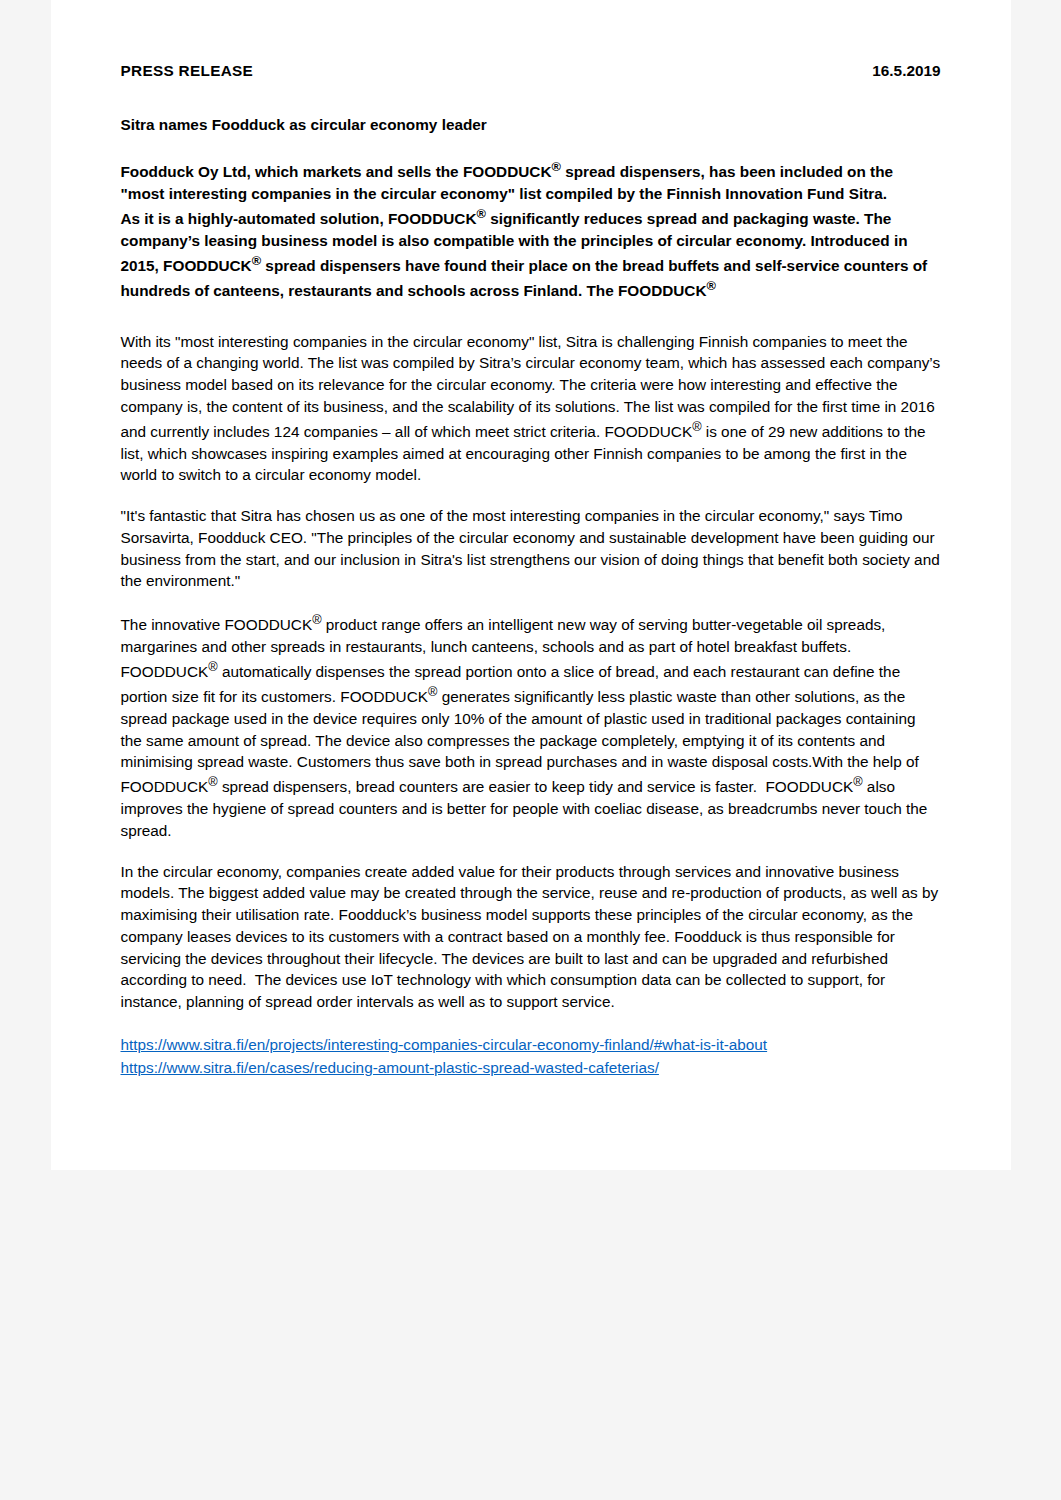PRESS RELEASE 16.5.2019
Sitra names Foodduck as circular economy leader
Foodduck Oy Ltd, which markets and sells the FOODDUCK® spread dispensers, has been included on the "most interesting companies in the circular economy" list compiled by the Finnish Innovation Fund Sitra.
As it is a highly-automated solution, FOODDUCK® significantly reduces spread and packaging waste. The company’s leasing business model is also compatible with the principles of circular economy. Introduced in 2015, FOODDUCK® spread dispensers have found their place on the bread buffets and self-service counters of hundreds of canteens, restaurants and schools across Finland. The FOODDUCK®
With its "most interesting companies in the circular economy" list, Sitra is challenging Finnish companies to meet the needs of a changing world. The list was compiled by Sitra’s circular economy team, which has assessed each company’s business model based on its relevance for the circular economy. The criteria were how interesting and effective the company is, the content of its business, and the scalability of its solutions. The list was compiled for the first time in 2016 and currently includes 124 companies – all of which meet strict criteria. FOODDUCK® is one of 29 new additions to the list, which showcases inspiring examples aimed at encouraging other Finnish companies to be among the first in the world to switch to a circular economy model.
"It's fantastic that Sitra has chosen us as one of the most interesting companies in the circular economy," says Timo Sorsavirta, Foodduck CEO. "The principles of the circular economy and sustainable development have been guiding our business from the start, and our inclusion in Sitra's list strengthens our vision of doing things that benefit both society and the environment."
The innovative FOODDUCK® product range offers an intelligent new way of serving butter-vegetable oil spreads, margarines and other spreads in restaurants, lunch canteens, schools and as part of hotel breakfast buffets. FOODDUCK® automatically dispenses the spread portion onto a slice of bread, and each restaurant can define the portion size fit for its customers. FOODDUCK® generates significantly less plastic waste than other solutions, as the spread package used in the device requires only 10% of the amount of plastic used in traditional packages containing the same amount of spread. The device also compresses the package completely, emptying it of its contents and minimising spread waste. Customers thus save both in spread purchases and in waste disposal costs.With the help of FOODDUCK® spread dispensers, bread counters are easier to keep tidy and service is faster. FOODDUCK® also improves the hygiene of spread counters and is better for people with coeliac disease, as breadcrumbs never touch the spread.
In the circular economy, companies create added value for their products through services and innovative business models. The biggest added value may be created through the service, reuse and re-production of products, as well as by maximising their utilisation rate. Foodduck’s business model supports these principles of the circular economy, as the company leases devices to its customers with a contract based on a monthly fee. Foodduck is thus responsible for servicing the devices throughout their lifecycle. The devices are built to last and can be upgraded and refurbished according to need. The devices use IoT technology with which consumption data can be collected to support, for instance, planning of spread order intervals as well as to support service.
https://www.sitra.fi/en/projects/interesting-companies-circular-economy-finland/#what-is-it-about https://www.sitra.fi/en/cases/reducing-amount-plastic-spread-wasted-cafeterias/